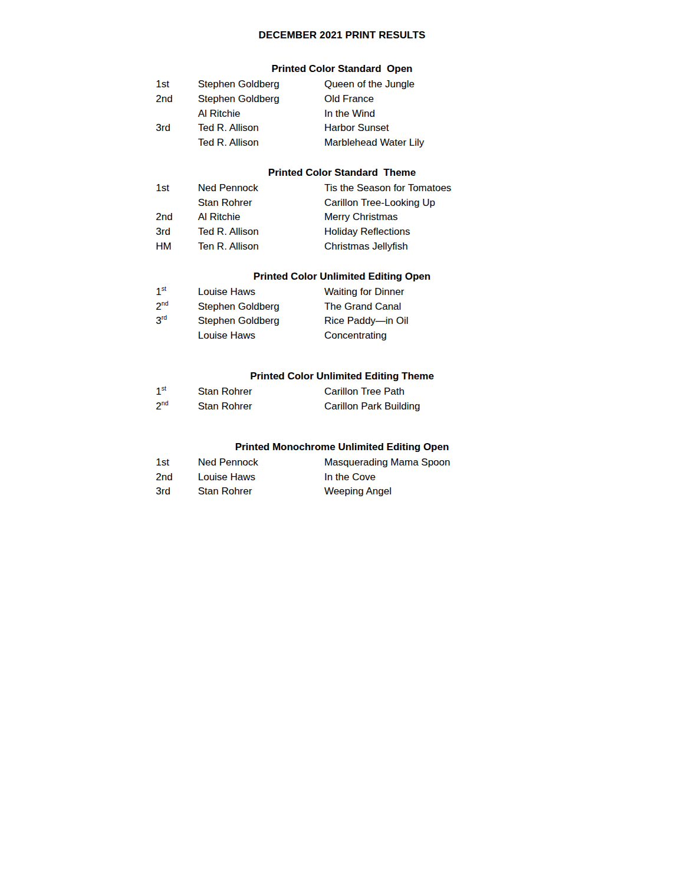DECEMBER 2021 PRINT RESULTS
Printed Color Standard Open
| 1st | Stephen Goldberg | Queen of the Jungle |
| 2nd | Stephen Goldberg | Old France |
| | Al Ritchie | In the Wind |
| 3rd | Ted R. Allison | Harbor Sunset |
| | Ted R. Allison | Marblehead Water Lily |
Printed Color Standard Theme
| 1st | Ned Pennock | Tis the Season for Tomatoes |
| | Stan Rohrer | Carillon Tree-Looking Up |
| 2nd | Al Ritchie | Merry Christmas |
| 3rd | Ted R. Allison | Holiday Reflections |
| HM | Ten R. Allison | Christmas Jellyfish |
Printed Color Unlimited Editing Open
| 1 st | Louise Haws | Waiting for Dinner |
| 2 nd | Stephen Goldberg | The Grand Canal |
| 3 rd | Stephen Goldberg | Rice Paddy—in Oil |
| | Louise Haws | Concentrating |
Printed Color Unlimited Editing Theme
| 1 st | Stan Rohrer | Carillon Tree Path |
| 2 nd | Stan Rohrer | Carillon Park Building |
Printed Monochrome Unlimited Editing Open
| 1st | Ned Pennock | Masquerading Mama Spoon |
| 2nd | Louise Haws | In the Cove |
| 3rd | Stan Rohrer | Weeping Angel |